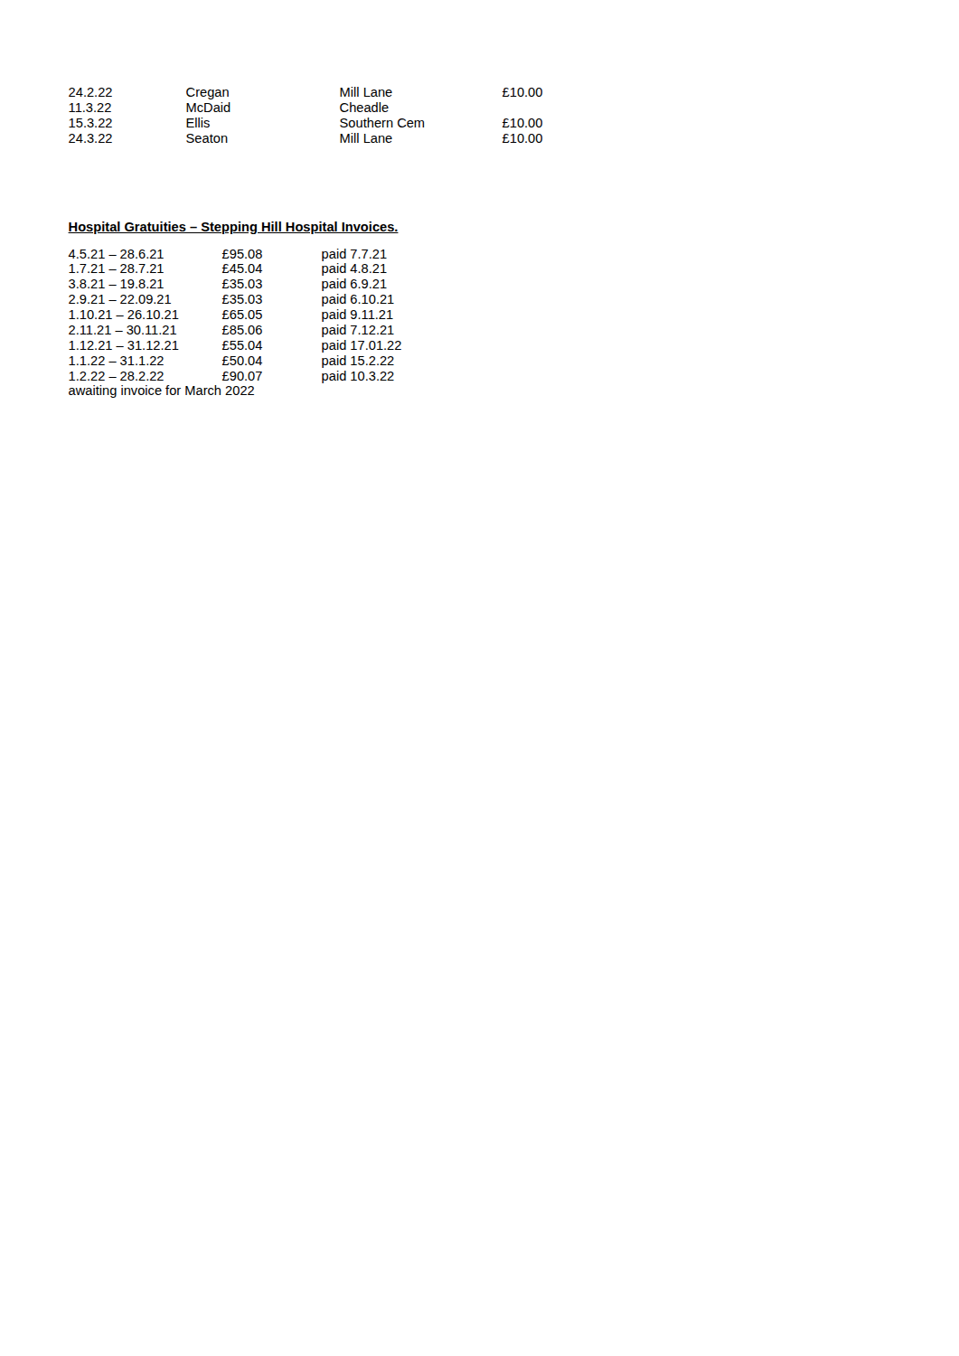| 24.2.22 | Cregan | Mill Lane | £10.00 |
| 11.3.22 | McDaid | Cheadle | |
| 15.3.22 | Ellis | Southern Cem | £10.00 |
| 24.3.22 | Seaton | Mill Lane | £10.00 |
Hospital Gratuities – Stepping Hill Hospital Invoices.
| 4.5.21 – 28.6.21 | £95.08 | paid 7.7.21 |
| 1.7.21 – 28.7.21 | £45.04 | paid 4.8.21 |
| 3.8.21 – 19.8.21 | £35.03 | paid 6.9.21 |
| 2.9.21 – 22.09.21 | £35.03 | paid 6.10.21 |
| 1.10.21 – 26.10.21 | £65.05 | paid 9.11.21 |
| 2.11.21 – 30.11.21 | £85.06 | paid 7.12.21 |
| 1.12.21 – 31.12.21 | £55.04 | paid 17.01.22 |
| 1.1.22 – 31.1.22 | £50.04 | paid 15.2.22 |
| 1.2.22 – 28.2.22 | £90.07 | paid 10.3.22 |
awaiting invoice for March 2022